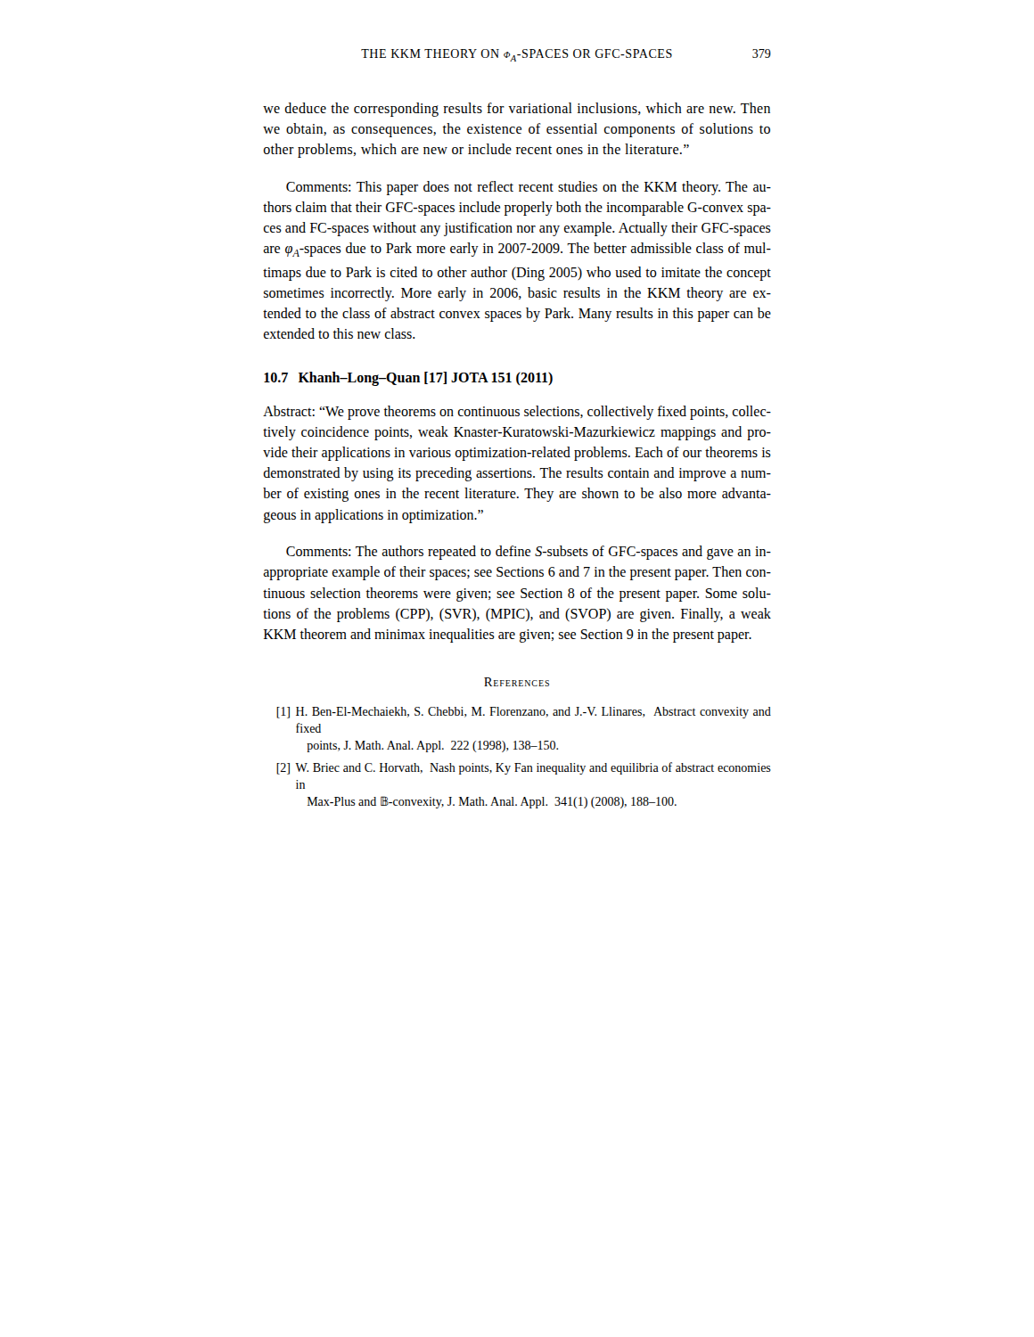THE KKM THEORY ON φA-SPACES OR GFC-SPACES 379
we deduce the corresponding results for variational inclusions, which are new. Then we obtain, as consequences, the existence of essential components of solutions to other problems, which are new or include recent ones in the literature.”
Comments: This paper does not reflect recent studies on the KKM theory. The authors claim that their GFC-spaces include properly both the incomparable G-convex spaces and FC-spaces without any justification nor any example. Actually their GFC-spaces are φA-spaces due to Park more early in 2007-2009. The better admissible class of multimaps due to Park is cited to other author (Ding 2005) who used to imitate the concept sometimes incorrectly. More early in 2006, basic results in the KKM theory are extended to the class of abstract convex spaces by Park. Many results in this paper can be extended to this new class.
10.7 Khanh–Long–Quan [17] JOTA 151 (2011)
Abstract: “We prove theorems on continuous selections, collectively fixed points, collectively coincidence points, weak Knaster-Kuratowski-Mazurkiewicz mappings and provide their applications in various optimization-related problems. Each of our theorems is demonstrated by using its preceding assertions. The results contain and improve a number of existing ones in the recent literature. They are shown to be also more advantageous in applications in optimization.”
Comments: The authors repeated to define S-subsets of GFC-spaces and gave an inappropriate example of their spaces; see Sections 6 and 7 in the present paper. Then continuous selection theorems were given; see Section 8 of the present paper. Some solutions of the problems (CPP), (SVR), (MPIC), and (SVOP) are given. Finally, a weak KKM theorem and minimax inequalities are given; see Section 9 in the present paper.
References
[1] H. Ben-El-Mechaiekh, S. Chebbi, M. Florenzano, and J.-V. Llinares, Abstract convexity and fixed points, J. Math. Anal. Appl. 222 (1998), 138–150.
[2] W. Briec and C. Horvath, Nash points, Ky Fan inequality and equilibria of abstract economies in Max-Plus and 𝔹-convexity, J. Math. Anal. Appl. 341(1) (2008), 188–100.